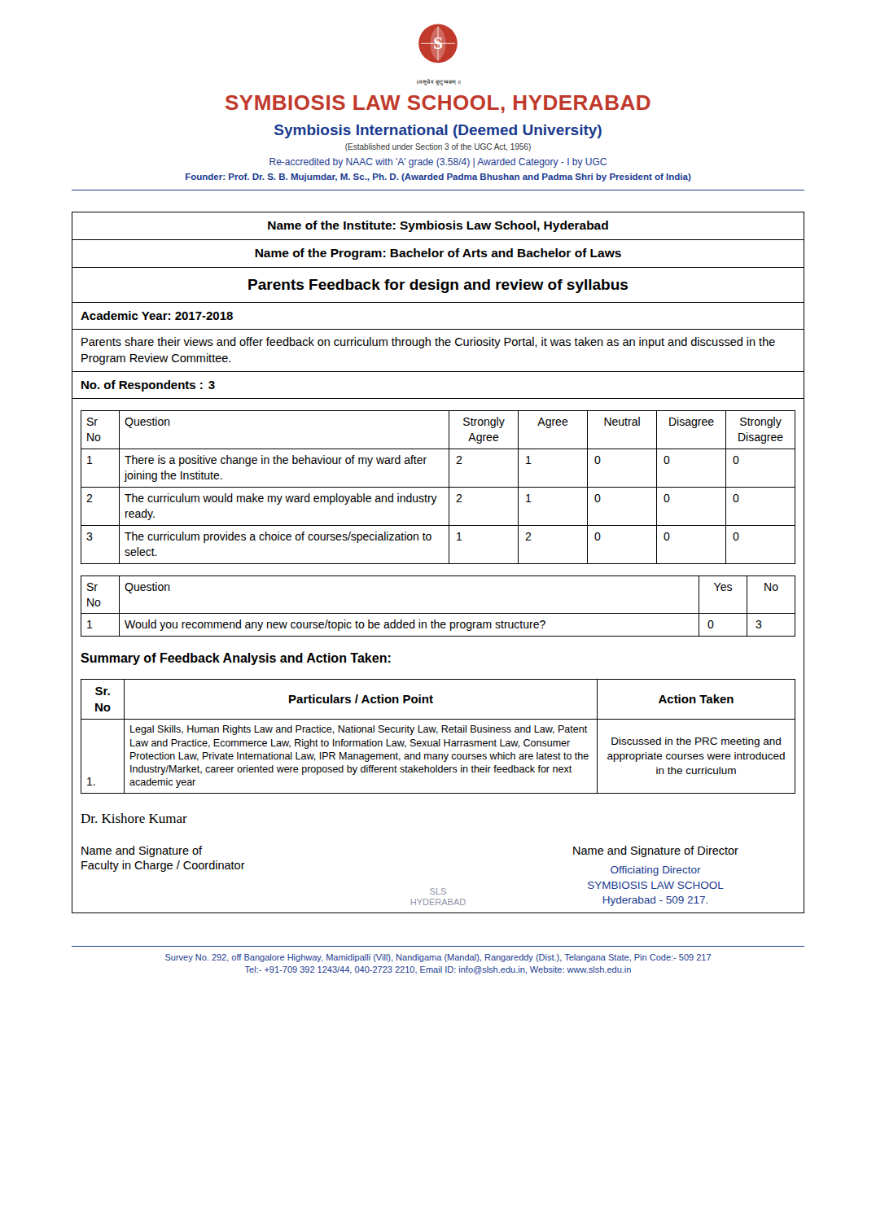S
॥वसुधैव कुटुम्बकम्॥
SYMBIOSIS LAW SCHOOL, HYDERABAD
Symbiosis International (Deemed University)
(Established under Section 3 of the UGC Act, 1956)
Re-accredited by NAAC with 'A' grade (3.58/4) | Awarded Category - I by UGC
Founder: Prof. Dr. S. B. Mujumdar, M. Sc., Ph. D. (Awarded Padma Bhushan and Padma Shri by President of India)
Name of the Institute: Symbiosis Law School, Hyderabad
Name of the Program: Bachelor of Arts and Bachelor of Laws
Parents Feedback for design and review of syllabus
Academic Year: 2017-2018
Parents share their views and offer feedback on curriculum through the Curiosity Portal, it was taken as an input and discussed in the Program Review Committee.
No. of Respondents :3
| Sr No | Question | Strongly Agree | Agree | Neutral | Disagree | Strongly Disagree |
| --- | --- | --- | --- | --- | --- | --- |
| 1 | There is a positive change in the behaviour of my ward after joining the Institute. | 2 | 1 | 0 | 0 | 0 |
| 2 | The curriculum would make my ward employable and industry ready. | 2 | 1 | 0 | 0 | 0 |
| 3 | The curriculum provides a choice of courses/specialization to select. | 1 | 2 | 0 | 0 | 0 |
| Sr No | Question | Yes | No |
| --- | --- | --- | --- |
| 1 | Would you recommend any new course/topic to be added in the program structure? | 0 | 3 |
Summary of Feedback Analysis and Action Taken:
| Sr. No | Particulars / Action Point | Action Taken |
| --- | --- | --- |
| 1. | Legal Skills, Human Rights Law and Practice, National Security Law, Retail Business and Law, Patent Law and Practice, Ecommerce Law, Right to Information Law, Sexual Harrasment Law, Consumer Protection Law, Private International Law, IPR Management, and many courses which are latest to the Industry/Market, career oriented were proposed by different stakeholders in their feedback for next academic year | Discussed in the PRC meeting and appropriate courses were introduced in the curriculum |
Dr. Kishore Kumar
Name and Signature of
Faculty in Charge / Coordinator
SLS
HYDERABAD
Name and Signature of Director
Officiating Director
SYMBIOSIS LAW SCHOOL
Hyderabad - 509 217.
Survey No. 292, off Bangalore Highway, Mamidipalli (Vill), Nandigama (Mandal), Rangareddy (Dist.), Telangana State, Pin Code:- 509 217
Tel:- +91-709 392 1243/44, 040-2723 2210, Email ID: info@slsh.edu.in, Website: www.slsh.edu.in